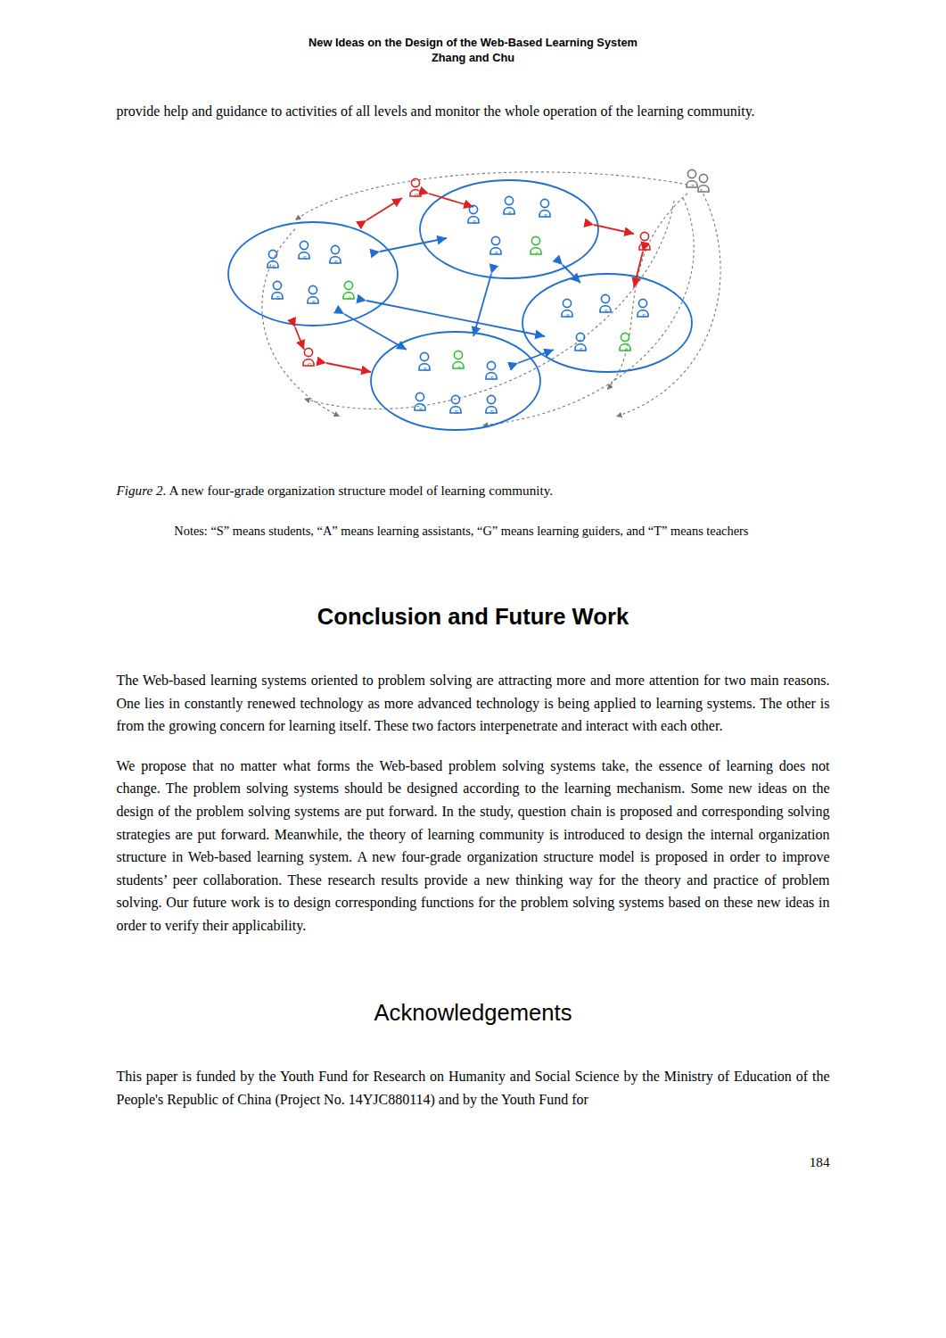New Ideas on the Design of the Web-Based Learning System
Zhang and Chu
provide help and guidance to activities of all levels and monitor the whole operation of the learning community.
S S S S S A S S S S A S S S S S A S S S S A G G G T
Figure 2. A new four-grade organization structure model of learning community.
Notes: “S” means students, “A” means learning assistants, “G” means learning guiders, and “T” means teachers
Conclusion and Future Work
The Web-based learning systems oriented to problem solving are attracting more and more attention for two main reasons. One lies in constantly renewed technology as more advanced technology is being applied to learning systems. The other is from the growing concern for learning itself. These two factors interpenetrate and interact with each other.
We propose that no matter what forms the Web-based problem solving systems take, the essence of learning does not change. The problem solving systems should be designed according to the learning mechanism. Some new ideas on the design of the problem solving systems are put forward. In the study, question chain is proposed and corresponding solving strategies are put forward. Meanwhile, the theory of learning community is introduced to design the internal organization structure in Web-based learning system. A new four-grade organization structure model is proposed in order to improve students’ peer collaboration. These research results provide a new thinking way for the theory and practice of problem solving. Our future work is to design corresponding functions for the problem solving systems based on these new ideas in order to verify their applicability.
Acknowledgements
This paper is funded by the Youth Fund for Research on Humanity and Social Science by the Ministry of Education of the People's Republic of China (Project No. 14YJC880114) and by the Youth Fund for
184